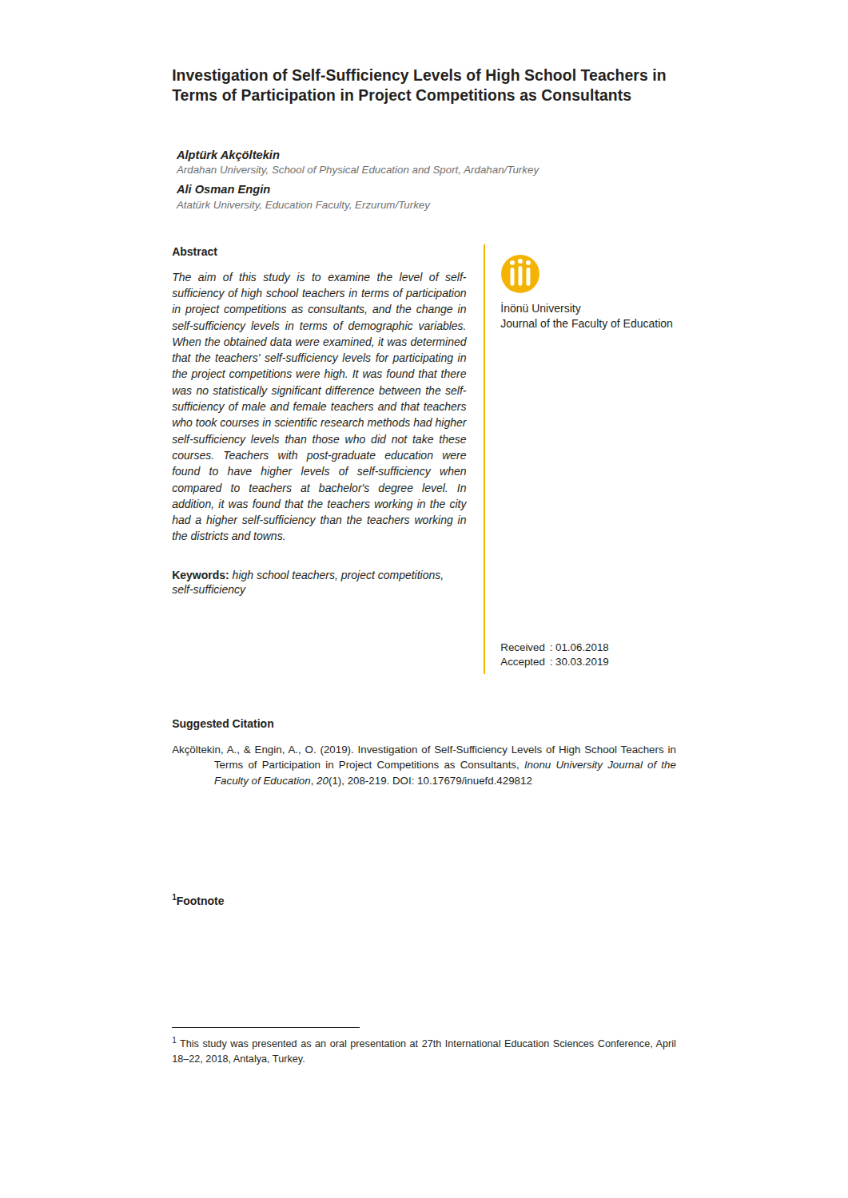Investigation of Self-Sufficiency Levels of High School Teachers in Terms of Participation in Project Competitions as Consultants
Alptürk Akçöltekin
Ardahan University, School of Physical Education and Sport, Ardahan/Turkey
Ali Osman Engin
Atatürk University, Education Faculty, Erzurum/Turkey
Abstract
The aim of this study is to examine the level of self-sufficiency of high school teachers in terms of participation in project competitions as consultants, and the change in self-sufficiency levels in terms of demographic variables. When the obtained data were examined, it was determined that the teachers' self-sufficiency levels for participating in the project competitions were high. It was found that there was no statistically significant difference between the self-sufficiency of male and female teachers and that teachers who took courses in scientific research methods had higher self-sufficiency levels than those who did not take these courses. Teachers with post-graduate education were found to have higher levels of self-sufficiency when compared to teachers at bachelor's degree level. In addition, it was found that the teachers working in the city had a higher self-sufficiency than the teachers working in the districts and towns.
Keywords: high school teachers, project competitions, self-sufficiency
İnönü University
Journal of the Faculty of Education
| Received | : 01.06.2018 |
| Accepted | : 30.03.2019 |
Suggested Citation
Akçöltekin, A., & Engin, A., O. (2019). Investigation of Self-Sufficiency Levels of High School Teachers in Terms of Participation in Project Competitions as Consultants, Inonu University Journal of the Faculty of Education, 20(1), 208-219. DOI: 10.17679/inuefd.429812
1Footnote
1 This study was presented as an oral presentation at 27th International Education Sciences Conference, April 18–22, 2018, Antalya, Turkey.